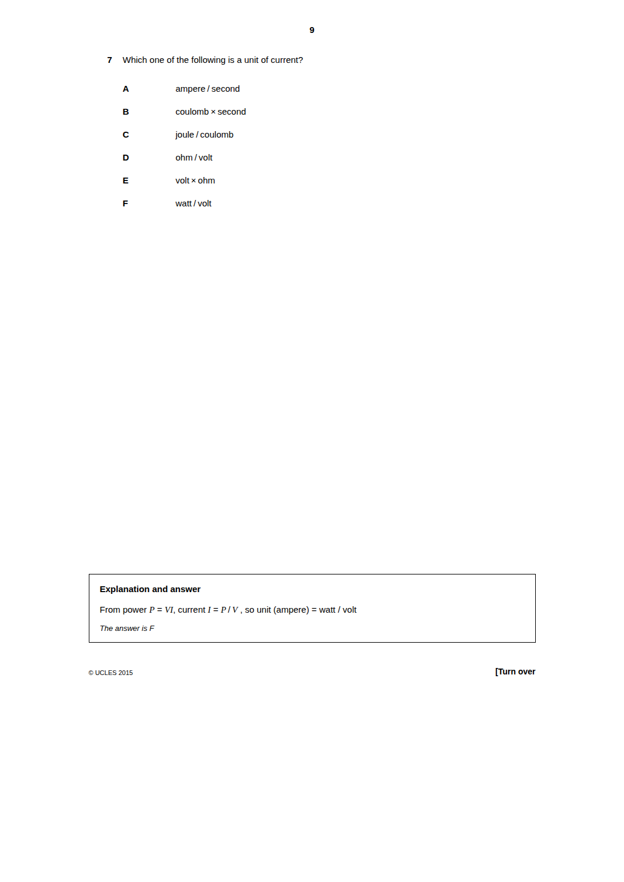9
7
Which one of the following is a unit of current?
A
ampere / second
B
coulomb × second
C
joule / coulomb
D
ohm / volt
E
volt × ohm
F
watt / volt
Explanation and answer
From power P = VI, current I = P / V , so unit (ampere) = watt / volt
The answer is F
© UCLES 2015
[Turn over